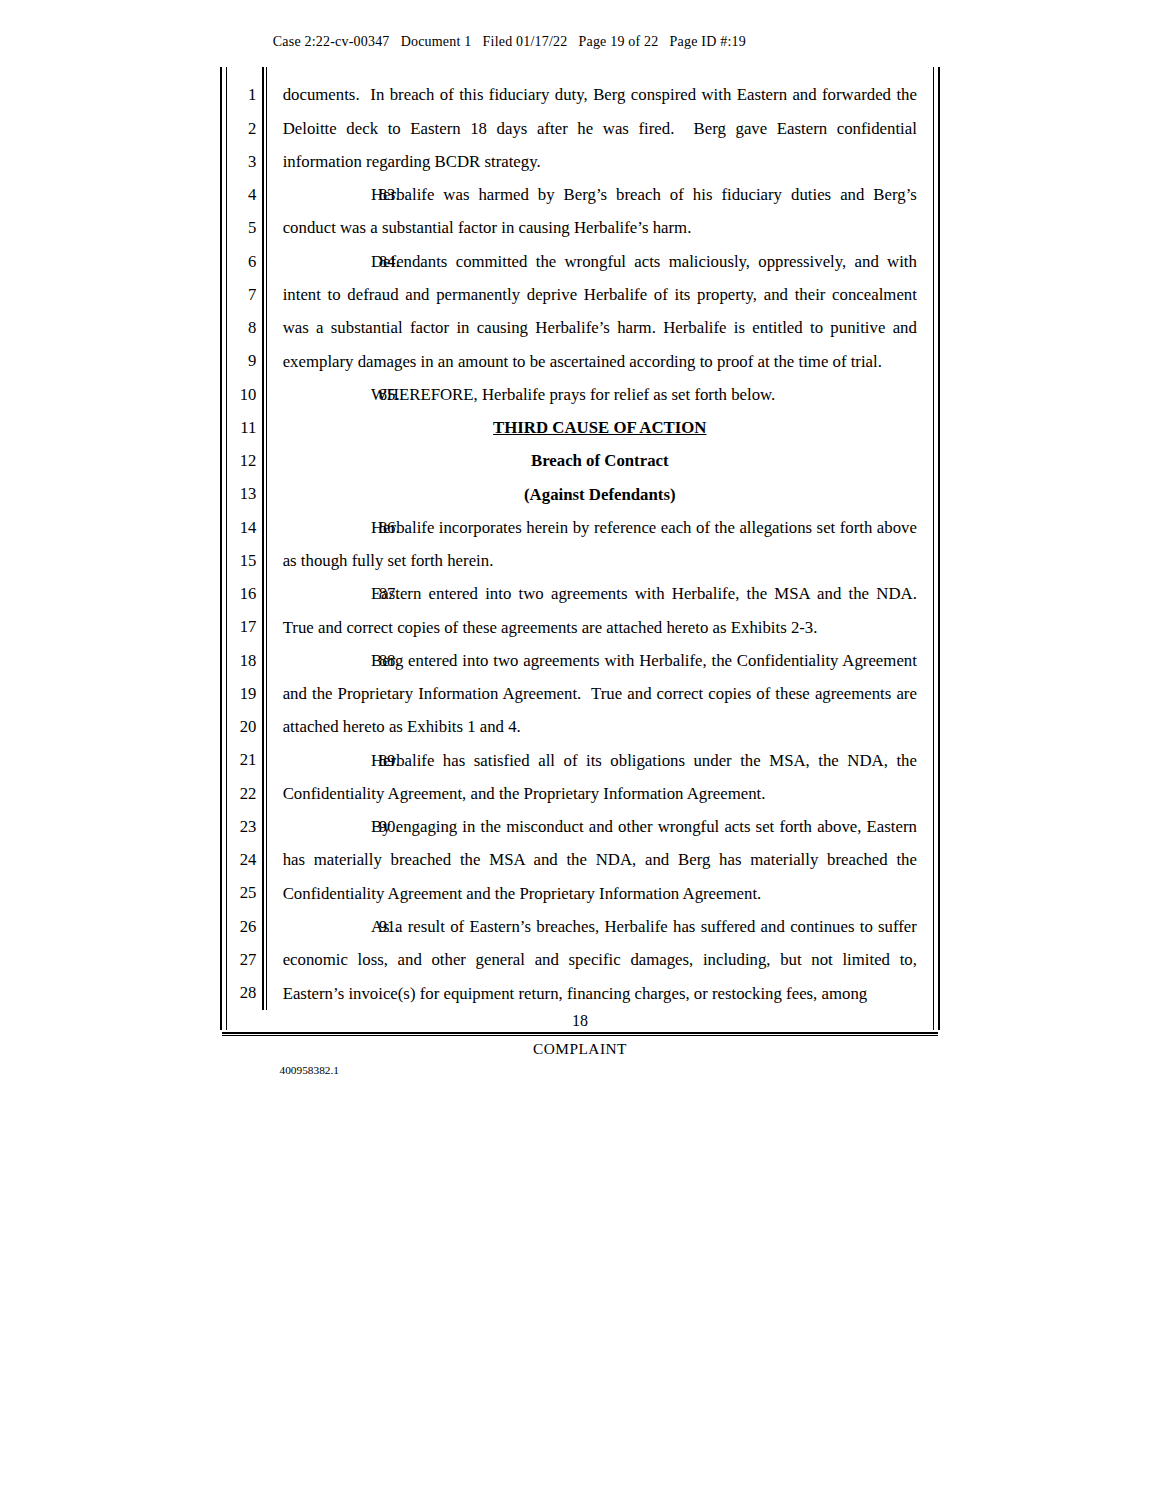Case 2:22-cv-00347 Document 1 Filed 01/17/22 Page 19 of 22 Page ID #:19
1
2
3
4
5
6
7
8
9
10
11
12
13
14
15
16
17
18
19
20
21
22
23
24
25
26
27
28
documents. In breach of this fiduciary duty, Berg conspired with Eastern and forwarded the Deloitte deck to Eastern 18 days after he was fired. Berg gave Eastern confidential information regarding BCDR strategy.
83. Herbalife was harmed by Berg’s breach of his fiduciary duties and Berg’s conduct was a substantial factor in causing Herbalife’s harm.
84. Defendants committed the wrongful acts maliciously, oppressively, and with intent to defraud and permanently deprive Herbalife of its property, and their concealment was a substantial factor in causing Herbalife’s harm. Herbalife is entitled to punitive and exemplary damages in an amount to be ascertained according to proof at the time of trial.
85. WHEREFORE, Herbalife prays for relief as set forth below.
THIRD CAUSE OF ACTION
Breach of Contract
(Against Defendants)
86. Herbalife incorporates herein by reference each of the allegations set forth above as though fully set forth herein.
87. Eastern entered into two agreements with Herbalife, the MSA and the NDA. True and correct copies of these agreements are attached hereto as Exhibits 2-3.
88. Berg entered into two agreements with Herbalife, the Confidentiality Agreement and the Proprietary Information Agreement. True and correct copies of these agreements are attached hereto as Exhibits 1 and 4.
89. Herbalife has satisfied all of its obligations under the MSA, the NDA, the Confidentiality Agreement, and the Proprietary Information Agreement.
90. By engaging in the misconduct and other wrongful acts set forth above, Eastern has materially breached the MSA and the NDA, and Berg has materially breached the Confidentiality Agreement and the Proprietary Information Agreement.
91. As a result of Eastern’s breaches, Herbalife has suffered and continues to suffer economic loss, and other general and specific damages, including, but not limited to, Eastern’s invoice(s) for equipment return, financing charges, or restocking fees, among
18
COMPLAINT
400958382.1